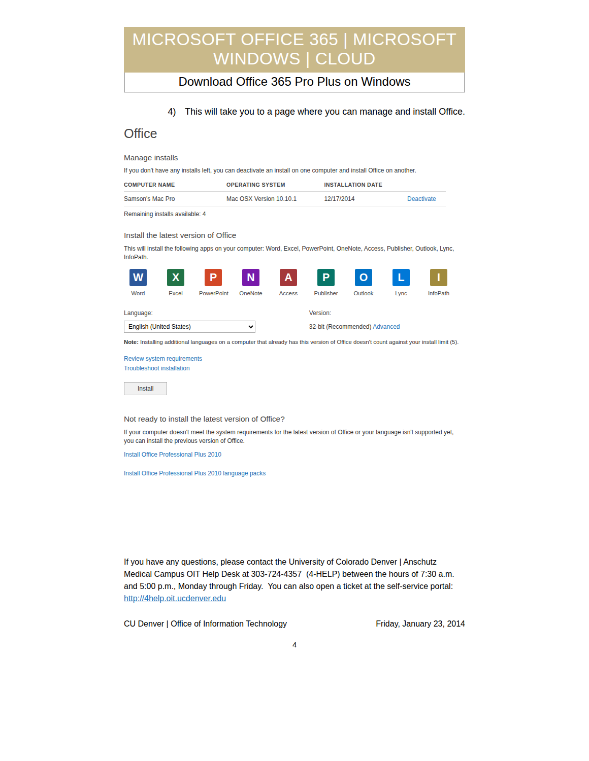MICROSOFT OFFICE 365 | MICROSOFT WINDOWS | CLOUD
Download Office 365 Pro Plus on Windows
4) This will take you to a page where you can manage and install Office.
Office
Manage installs
If you don't have any installs left, you can deactivate an install on one computer and install Office on another.
| Computer name | Operating system | Installation date | |
| --- | --- | --- | --- |
| Samson's Mac Pro | Mac OSX Version 10.10.1 | 12/17/2014 | Deactivate |
Remaining installs available: 4
Install the latest version of Office
This will install the following apps on your computer: Word, Excel, PowerPoint, OneNote, Access, Publisher, Outlook, Lync, InfoPath.
W
Word
X
Excel
P
PowerPoint
N
OneNote
A
Access
P
Publisher
O
Outlook
L
Lync
I
InfoPath
Language:
English (United States)
Version:
32-bit (Recommended) Advanced
Note: Installing additional languages on a computer that already has this version of Office doesn't count against your install limit (5).
Review system requirements Troubleshoot installation
Install
Not ready to install the latest version of Office?
If your computer doesn't meet the system requirements for the latest version of Office or your language isn't supported yet, you can install the previous version of Office.
Install Office Professional Plus 2010
Install Office Professional Plus 2010 language packs
If you have any questions, please contact the University of Colorado Denver | Anschutz Medical Campus OIT Help Desk at 303-724-4357 (4-HELP) between the hours of 7:30 a.m. and 5:00 p.m., Monday through Friday. You can also open a ticket at the self-service portal: http://4help.oit.ucdenver.edu
CU Denver | Office of Information Technology
Friday, January 23, 2014
4